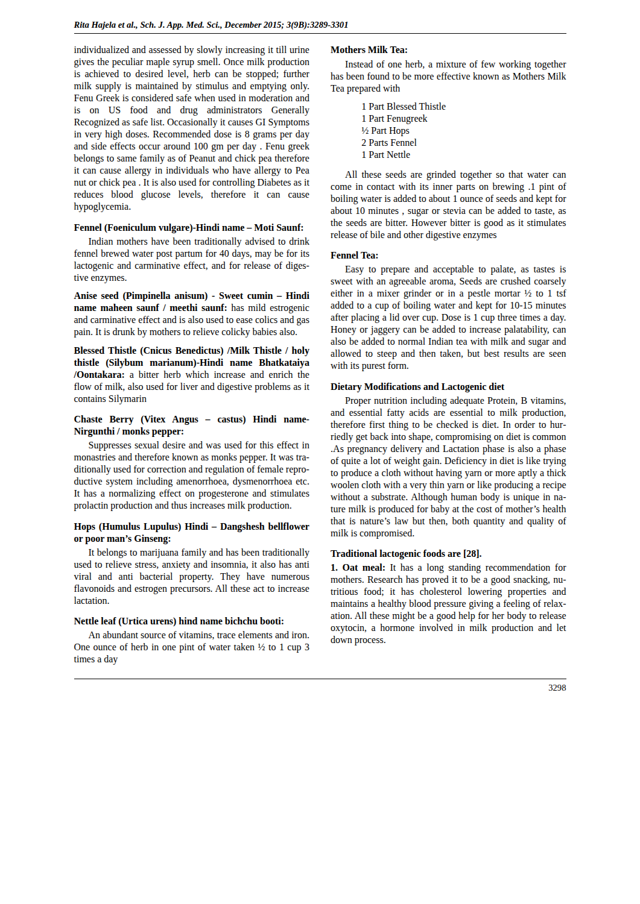Rita Hajela et al., Sch. J. App. Med. Sci., December 2015; 3(9B):3289-3301
individualized and assessed by slowly increasing it till urine gives the peculiar maple syrup smell. Once milk production is achieved to desired level, herb can be stopped; further milk supply is maintained by stimulus and emptying only. Fenu Greek is considered safe when used in moderation and is on US food and drug administrators Generally Recognized as safe list. Occasionally it causes GI Symptoms in very high doses. Recommended dose is 8 grams per day and side effects occur around 100 gm per day . Fenu greek belongs to same family as of Peanut and chick pea therefore it can cause allergy in individuals who have allergy to Pea nut or chick pea . It is also used for controlling Diabetes as it reduces blood glucose levels, therefore it can cause hypoglycemia.
Fennel (Foeniculum vulgare)-Hindi name – Moti Saunf:
Indian mothers have been traditionally advised to drink fennel brewed water post partum for 40 days, may be for its lactogenic and carminative effect, and for release of digestive enzymes.
Anise seed (Pimpinella anisum) - Sweet cumin – Hindi name maheen saunf / meethi saunf: has mild estrogenic and carminative effect and is also used to ease colics and gas pain. It is drunk by mothers to relieve colicky babies also.
Blessed Thistle (Cnicus Benedictus) /Milk Thistle / holy thistle (Silybum marianum)-Hindi name Bhatkataiya /Oontakara: a bitter herb which increase and enrich the flow of milk, also used for liver and digestive problems as it contains Silymarin
Chaste Berry (Vitex Angus – castus) Hindi name-Nirgunthi / monks pepper:
Suppresses sexual desire and was used for this effect in monastries and therefore known as monks pepper. It was traditionally used for correction and regulation of female reproductive system including amenorrhoea, dysmenorrhoea etc. It has a normalizing effect on progesterone and stimulates prolactin production and thus increases milk production.
Hops (Humulus Lupulus) Hindi – Dangshesh bellflower or poor man’s Ginseng:
It belongs to marijuana family and has been traditionally used to relieve stress, anxiety and insomnia, it also has anti viral and anti bacterial property. They have numerous flavonoids and estrogen precursors. All these act to increase lactation.
Nettle leaf (Urtica urens) hind name bichchu booti:
An abundant source of vitamins, trace elements and iron. One ounce of herb in one pint of water taken ½ to 1 cup 3 times a day
Mothers Milk Tea:
Instead of one herb, a mixture of few working together has been found to be more effective known as Mothers Milk Tea prepared with
1 Part Blessed Thistle
1 Part Fenugreek
½ Part Hops
2 Parts Fennel
1 Part Nettle
All these seeds are grinded together so that water can come in contact with its inner parts on brewing .1 pint of boiling water is added to about 1 ounce of seeds and kept for about 10 minutes , sugar or stevia can be added to taste, as the seeds are bitter. However bitter is good as it stimulates release of bile and other digestive enzymes
Fennel Tea:
Easy to prepare and acceptable to palate, as tastes is sweet with an agreeable aroma, Seeds are crushed coarsely either in a mixer grinder or in a pestle mortar ½ to 1 tsf added to a cup of boiling water and kept for 10-15 minutes after placing a lid over cup. Dose is 1 cup three times a day. Honey or jaggery can be added to increase palatability, can also be added to normal Indian tea with milk and sugar and allowed to steep and then taken, but best results are seen with its purest form.
Dietary Modifications and Lactogenic diet
Proper nutrition including adequate Protein, B vitamins, and essential fatty acids are essential to milk production, therefore first thing to be checked is diet. In order to hurriedly get back into shape, compromising on diet is common .As pregnancy delivery and Lactation phase is also a phase of quite a lot of weight gain. Deficiency in diet is like trying to produce a cloth without having yarn or more aptly a thick woolen cloth with a very thin yarn or like producing a recipe without a substrate. Although human body is unique in nature milk is produced for baby at the cost of mother’s health that is nature’s law but then, both quantity and quality of milk is compromised.
Traditional lactogenic foods are [28].
1. Oat meal: It has a long standing recommendation for mothers. Research has proved it to be a good snacking, nutritious food; it has cholesterol lowering properties and maintains a healthy blood pressure giving a feeling of relaxation. All these might be a good help for her body to release oxytocin, a hormone involved in milk production and let down process.
3298